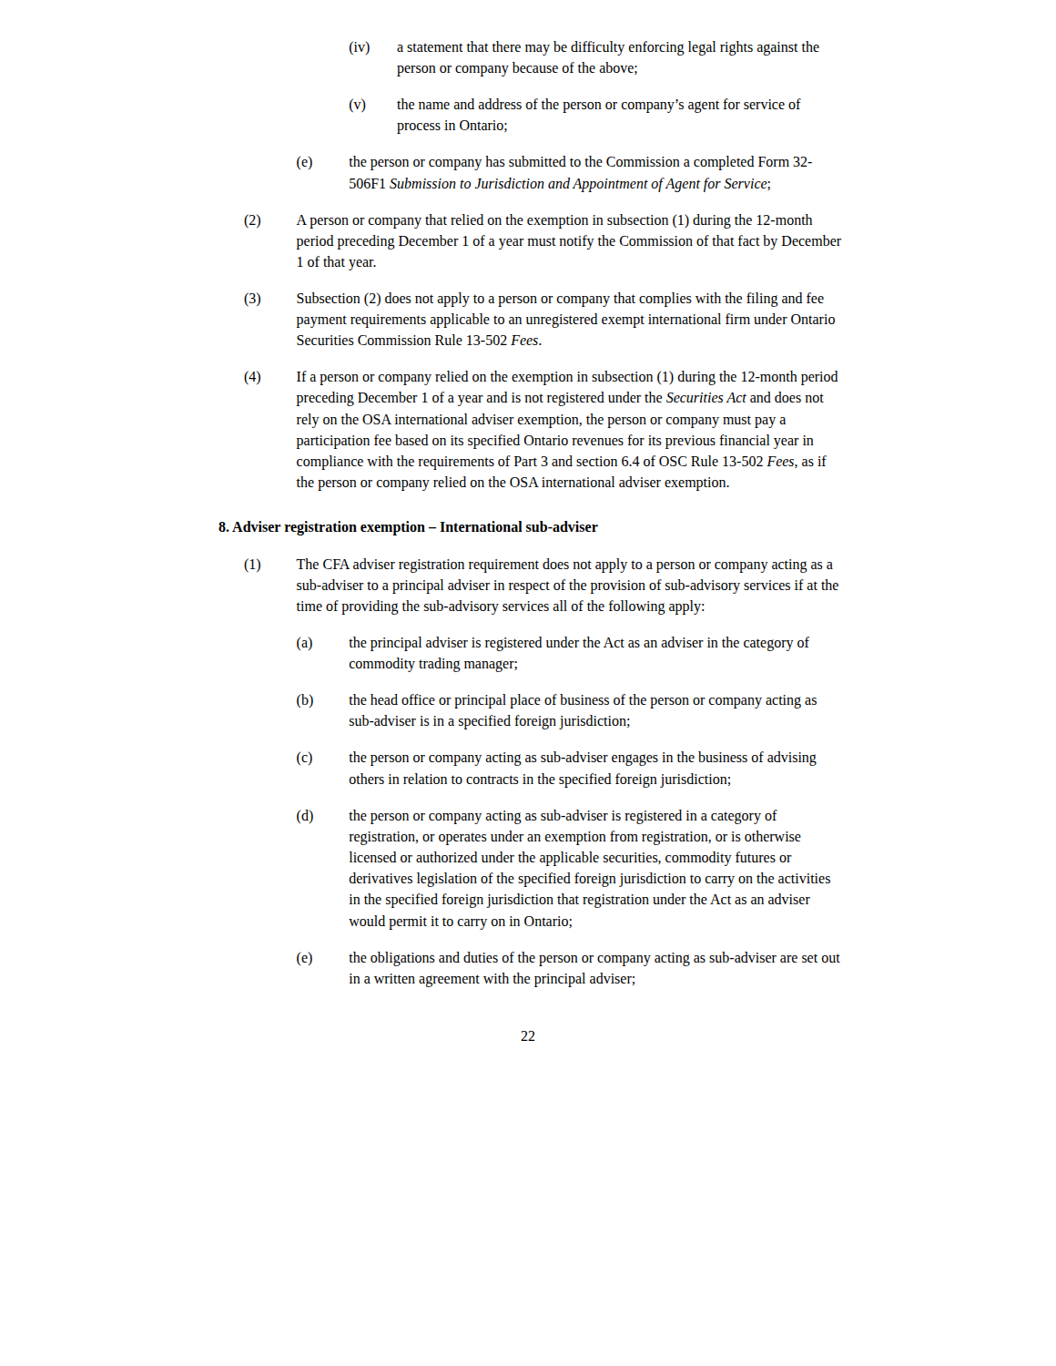(iv)
a statement that there may be difficulty enforcing legal rights against the person or company because of the above;
(v)
the name and address of the person or company’s agent for service of process in Ontario;
(e)
the person or company has submitted to the Commission a completed Form 32-506F1 Submission to Jurisdiction and Appointment of Agent for Service;
(2)
A person or company that relied on the exemption in subsection (1) during the 12-month period preceding December 1 of a year must notify the Commission of that fact by December 1 of that year.
(3)
Subsection (2) does not apply to a person or company that complies with the filing and fee payment requirements applicable to an unregistered exempt international firm under Ontario Securities Commission Rule 13-502 Fees.
(4)
If a person or company relied on the exemption in subsection (1) during the 12-month period preceding December 1 of a year and is not registered under the Securities Act and does not rely on the OSA international adviser exemption, the person or company must pay a participation fee based on its specified Ontario revenues for its previous financial year in compliance with the requirements of Part 3 and section 6.4 of OSC Rule 13-502 Fees, as if the person or company relied on the OSA international adviser exemption.
8. Adviser registration exemption – International sub-adviser
(1)
The CFA adviser registration requirement does not apply to a person or company acting as a sub-adviser to a principal adviser in respect of the provision of sub-advisory services if at the time of providing the sub-advisory services all of the following apply:
(a)
the principal adviser is registered under the Act as an adviser in the category of commodity trading manager;
(b)
the head office or principal place of business of the person or company acting as sub-adviser is in a specified foreign jurisdiction;
(c)
the person or company acting as sub-adviser engages in the business of advising others in relation to contracts in the specified foreign jurisdiction;
(d)
the person or company acting as sub-adviser is registered in a category of registration, or operates under an exemption from registration, or is otherwise licensed or authorized under the applicable securities, commodity futures or derivatives legislation of the specified foreign jurisdiction to carry on the activities in the specified foreign jurisdiction that registration under the Act as an adviser would permit it to carry on in Ontario;
(e)
the obligations and duties of the person or company acting as sub-adviser are set out in a written agreement with the principal adviser;
22